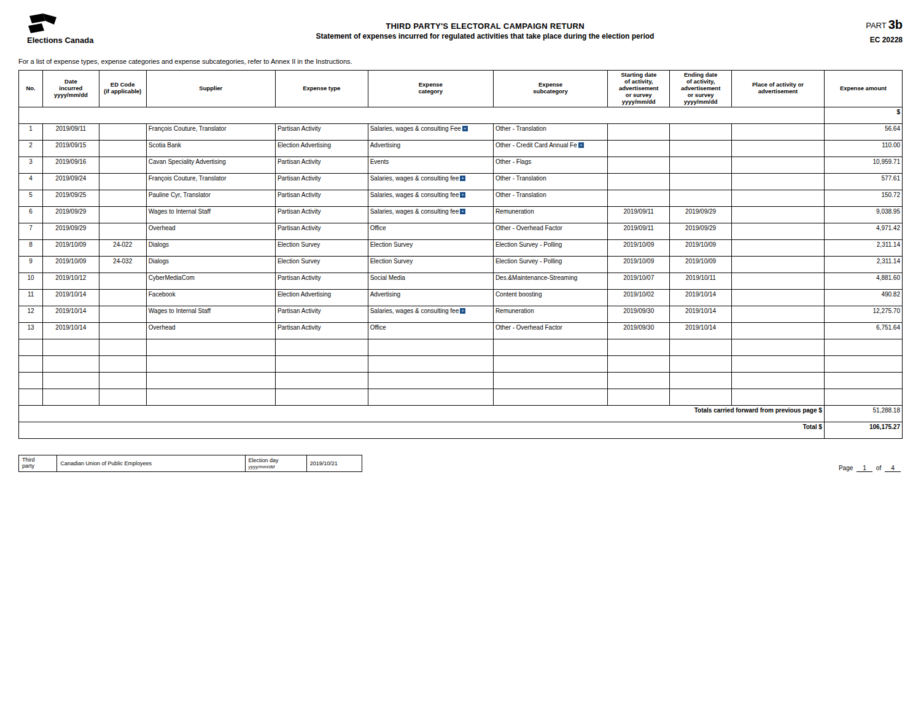Elections Canada
THIRD PARTY'S ELECTORAL CAMPAIGN RETURN
Statement of expenses incurred for regulated activities that take place during the election period
PART3b
EC 20228
For a list of expense types, expense categories and expense subcategories, refer to Annex II in the Instructions.
| No. | Date incurred yyyy/mm/dd | ED Code (if applicable) | Supplier | Expense type | Expense category | Expense subcategory | Starting date of activity, advertisement or survey yyyy/mm/dd | Ending date of activity, advertisement or survey yyyy/mm/dd | Place of activity or advertisement | Expense amount |
| --- | --- | --- | --- | --- | --- | --- | --- | --- | --- | --- |
| | $ |
| 1 | 2019/09/11 | | François Couture, Translator | Partisan Activity | Salaries, wages & consulting Fee + | Other - Translation | | | | 56.64 |
| 2 | 2019/09/15 | | Scotia Bank | Election Advertising | Advertising | Other - Credit Card Annual Fe + | | | | 110.00 |
| 3 | 2019/09/16 | | Cavan Speciality Advertising | Partisan Activity | Events | Other - Flags | | | | 10,959.71 |
| 4 | 2019/09/24 | | François Couture, Translator | Partisan Activity | Salaries, wages & consulting fee + | Other - Translation | | | | 577.61 |
| 5 | 2019/09/25 | | Pauline Cyr, Translator | Partisan Activity | Salaries, wages & consulting fee + | Other - Translation | | | | 150.72 |
| 6 | 2019/09/29 | | Wages to Internal Staff | Partisan Activity | Salaries, wages & consulting fee + | Remuneration | 2019/09/11 | 2019/09/29 | | 9,038.95 |
| 7 | 2019/09/29 | | Overhead | Partisan Activity | Office | Other - Overhead Factor | 2019/09/11 | 2019/09/29 | | 4,971.42 |
| 8 | 2019/10/09 | 24-022 | Dialogs | Election Survey | Election Survey | Election Survey - Polling | 2019/10/09 | 2019/10/09 | | 2,311.14 |
| 9 | 2019/10/09 | 24-032 | Dialogs | Election Survey | Election Survey | Election Survey - Polling | 2019/10/09 | 2019/10/09 | | 2,311.14 |
| 10 | 2019/10/12 | | CyberMediaCom | Partisan Activity | Social Media | Des.&Maintenance-Streaming | 2019/10/07 | 2019/10/11 | | 4,881.60 |
| 11 | 2019/10/14 | | Facebook | Election Advertising | Advertising | Content boosting | 2019/10/02 | 2019/10/14 | | 490.82 |
| 12 | 2019/10/14 | | Wages to Internal Staff | Partisan Activity | Salaries, wages & consulting fee + | Remuneration | 2019/09/30 | 2019/10/14 | | 12,275.70 |
| 13 | 2019/10/14 | | Overhead | Partisan Activity | Office | Other - Overhead Factor | 2019/09/30 | 2019/10/14 | | 6,751.64 |
| Totals carried forward from previous page $ | 51,288.18 |
| Total $ | 106,175.27 |
| Third party | Canadian Union of Public Employees | Election day yyyy/mm/dd | 2019/10/21 |
Page 1 of 4